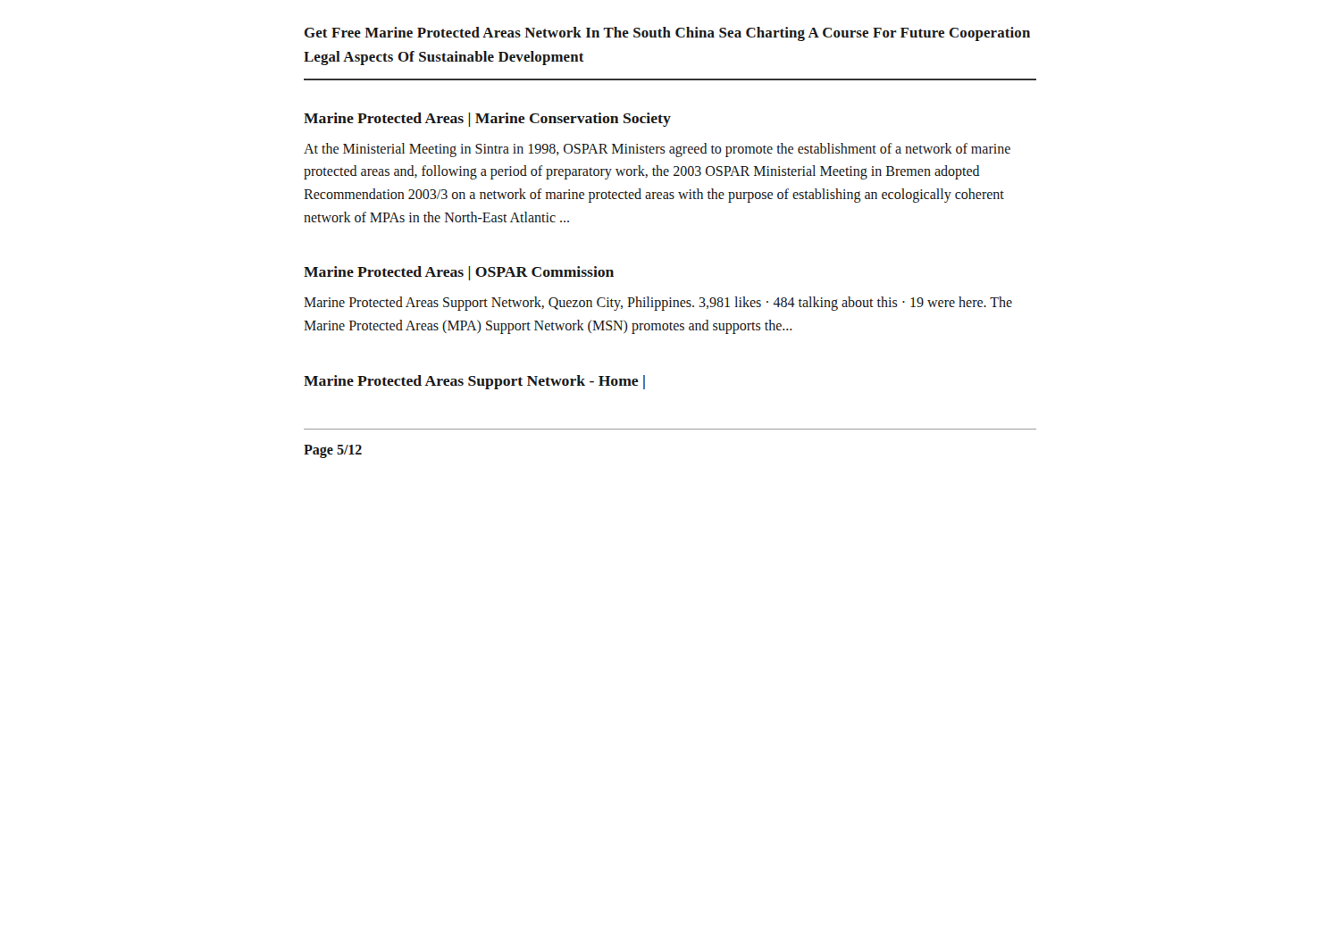Get Free Marine Protected Areas Network In The South China Sea Charting A Course For Future Cooperation Legal Aspects Of Sustainable Development
Marine Protected Areas | Marine Conservation Society
At the Ministerial Meeting in Sintra in 1998, OSPAR Ministers agreed to promote the establishment of a network of marine protected areas and, following a period of preparatory work, the 2003 OSPAR Ministerial Meeting in Bremen adopted Recommendation 2003/3 on a network of marine protected areas with the purpose of establishing an ecologically coherent network of MPAs in the North-East Atlantic ...
Marine Protected Areas | OSPAR Commission
Marine Protected Areas Support Network, Quezon City, Philippines. 3,981 likes · 484 talking about this · 19 were here. The Marine Protected Areas (MPA) Support Network (MSN) promotes and supports the...
Marine Protected Areas Support Network - Home |
Page 5/12